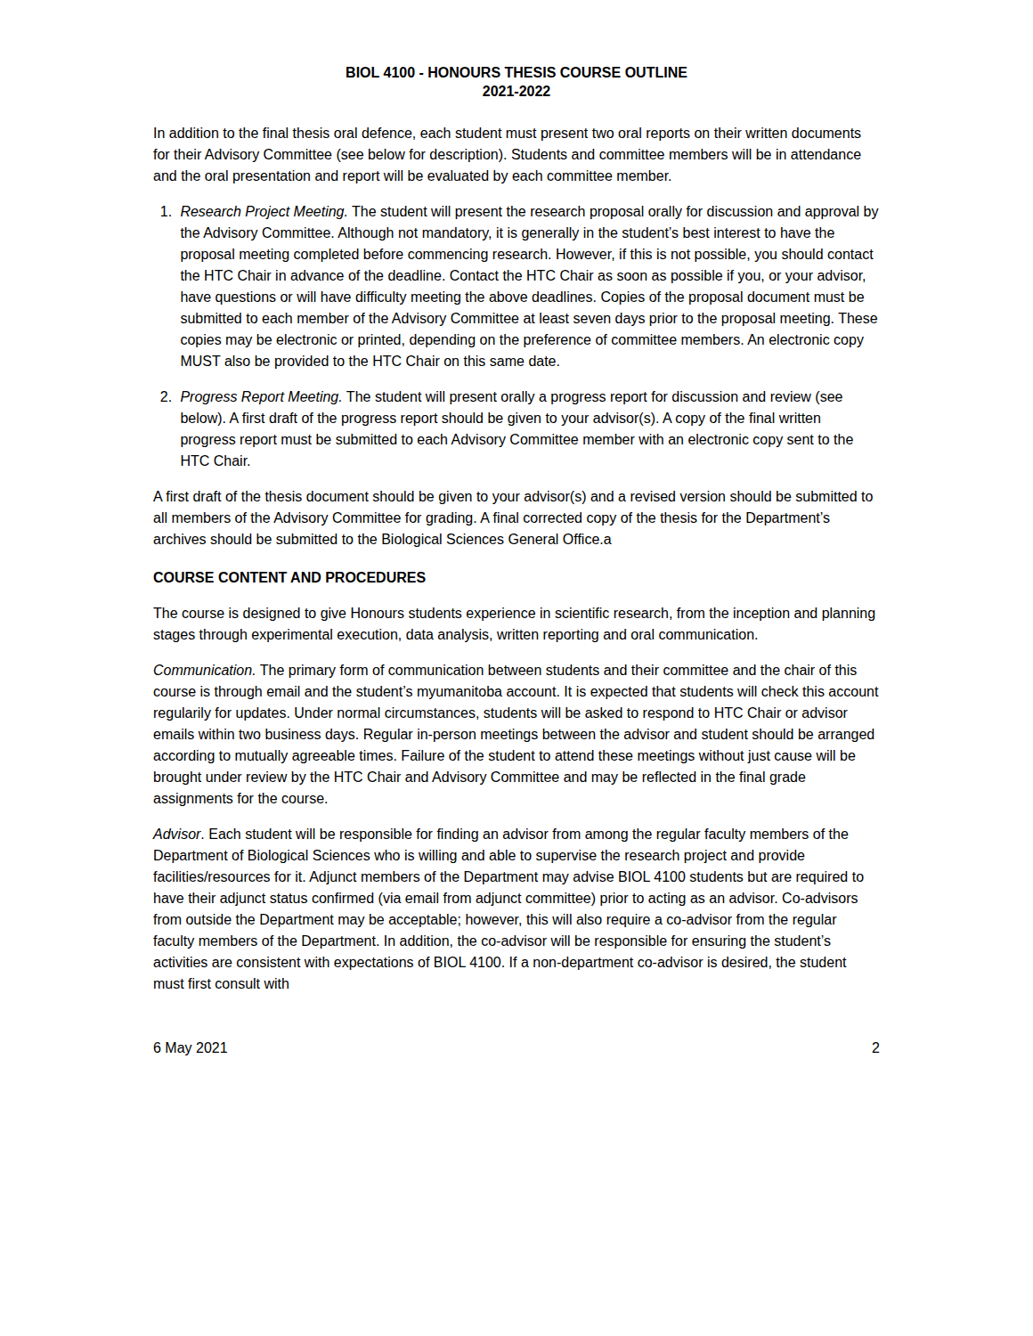BIOL 4100 - HONOURS THESIS COURSE OUTLINE
2021-2022
In addition to the final thesis oral defence, each student must present two oral reports on their written documents for their Advisory Committee (see below for description). Students and committee members will be in attendance and the oral presentation and report will be evaluated by each committee member.
Research Project Meeting. The student will present the research proposal orally for discussion and approval by the Advisory Committee. Although not mandatory, it is generally in the student’s best interest to have the proposal meeting completed before commencing research. However, if this is not possible, you should contact the HTC Chair in advance of the deadline. Contact the HTC Chair as soon as possible if you, or your advisor, have questions or will have difficulty meeting the above deadlines. Copies of the proposal document must be submitted to each member of the Advisory Committee at least seven days prior to the proposal meeting. These copies may be electronic or printed, depending on the preference of committee members. An electronic copy MUST also be provided to the HTC Chair on this same date.
Progress Report Meeting. The student will present orally a progress report for discussion and review (see below). A first draft of the progress report should be given to your advisor(s). A copy of the final written progress report must be submitted to each Advisory Committee member with an electronic copy sent to the HTC Chair.
A first draft of the thesis document should be given to your advisor(s) and a revised version should be submitted to all members of the Advisory Committee for grading. A final corrected copy of the thesis for the Department’s archives should be submitted to the Biological Sciences General Office.a
Course Content and Procedures
The course is designed to give Honours students experience in scientific research, from the inception and planning stages through experimental execution, data analysis, written reporting and oral communication.
Communication. The primary form of communication between students and their committee and the chair of this course is through email and the student’s myumanitoba account. It is expected that students will check this account regularily for updates. Under normal circumstances, students will be asked to respond to HTC Chair or advisor emails within two business days. Regular in-person meetings between the advisor and student should be arranged according to mutually agreeable times. Failure of the student to attend these meetings without just cause will be brought under review by the HTC Chair and Advisory Committee and may be reflected in the final grade assignments for the course.
Advisor. Each student will be responsible for finding an advisor from among the regular faculty members of the Department of Biological Sciences who is willing and able to supervise the research project and provide facilities/resources for it. Adjunct members of the Department may advise BIOL 4100 students but are required to have their adjunct status confirmed (via email from adjunct committee) prior to acting as an advisor. Co-advisors from outside the Department may be acceptable; however, this will also require a co-advisor from the regular faculty members of the Department. In addition, the co-advisor will be responsible for ensuring the student’s activities are consistent with expectations of BIOL 4100. If a non-department co-advisor is desired, the student must first consult with
6 May 2021 2